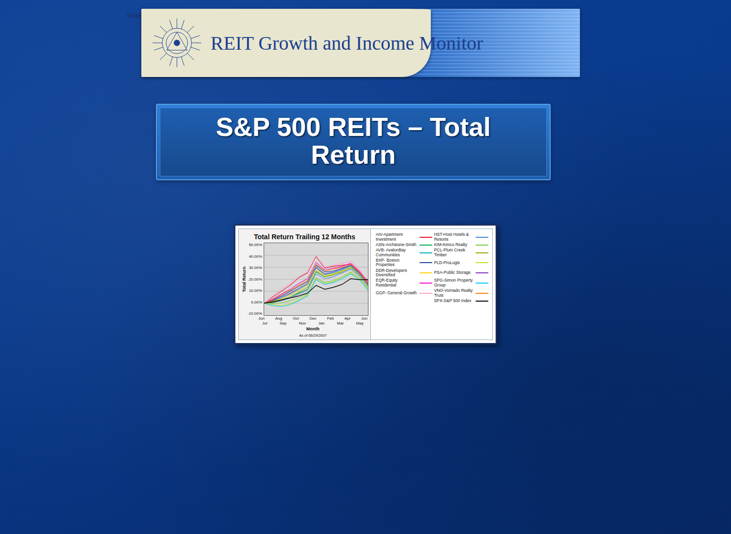Slide 14
REIT Growth and Income Monitor
S&P 500 REITs – Total Return
Total Return Trailing 12 Months
Total Return
50.00%
40.00%
30.00%
20.00%
10.00%
0.00%
-10.00%
Jun Aug Oct Dec Feb Apr Jun
Jul Sep Nov Jan Mar May
Month
As of 06/29/2007
| AIV-Apartment Investment | | HST-Host Hotels & Resorts | |
| ASN-Archstone-Smith | | KIM-Kimco Realty | |
| AVB- AvalonBay Communities | | PCL-Plum Creek Timber | |
| BXP- Boston Properties | | PLD-ProLogis | |
| DDR-Developers Diversified | | PSA-Public Storage | |
| EQR-Equity Residential | | SPG-Simon Property Group | |
| GGP- General Growth | | VNO-Vornado Realty Trust | |
| | | SPX-S&P 500 Index | |